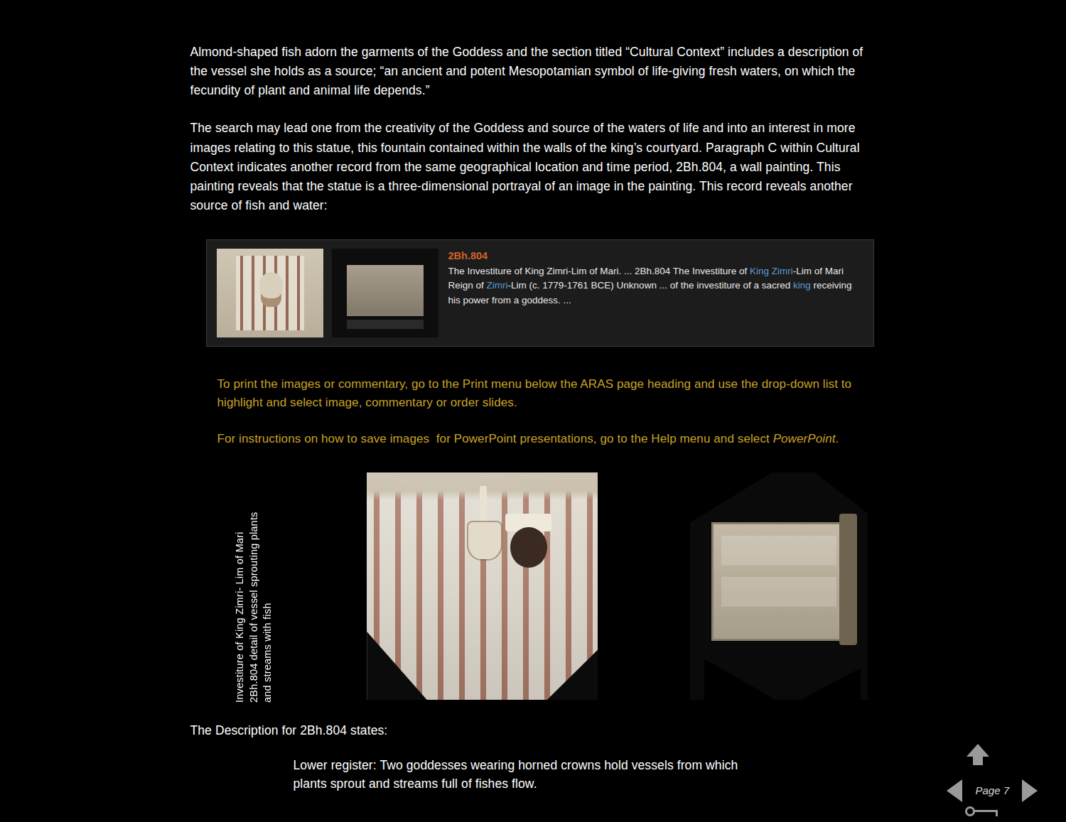Almond-shaped fish adorn the garments of the Goddess and the section titled “Cultural Context” includes a description of the vessel she holds as a source; “an ancient and potent Mesopotamian symbol of life-giving fresh waters, on which the fecundity of plant and animal life depends.”
The search may lead one from the creativity of the Goddess and source of the waters of life and into an interest in more images relating to this statue, this fountain contained within the walls of the king’s courtyard. Paragraph C within Cultural Context indicates another record from the same geographical location and time period, 2Bh.804, a wall painting. This painting reveals that the statue is a three-dimensional portrayal of an image in the painting. This record reveals another source of fish and water:
2Bh.804
The Investiture of King Zimri-Lim of Mari. ... 2Bh.804 The Investiture of King Zimri-Lim of Mari Reign of Zimri-Lim (c. 1779-1761 BCE) Unknown ... of the investiture of a sacred king receiving his power from a goddess. ...
To print the images or commentary, go to the Print menu below the ARAS page heading and use the drop-down list to highlight and select image, commentary or order slides.
For instructions on how to save images for PowerPoint presentations, go to the Help menu and select PowerPoint.
Investiture of King Zimri- Lim of Mari
2Bh.804 detail of vessel sprouting plants
and streams with fish
The Description for 2Bh.804 states:
Lower register: Two goddesses wearing horned crowns hold vessels from which plants sprout and streams full of fishes flow.
Page 7